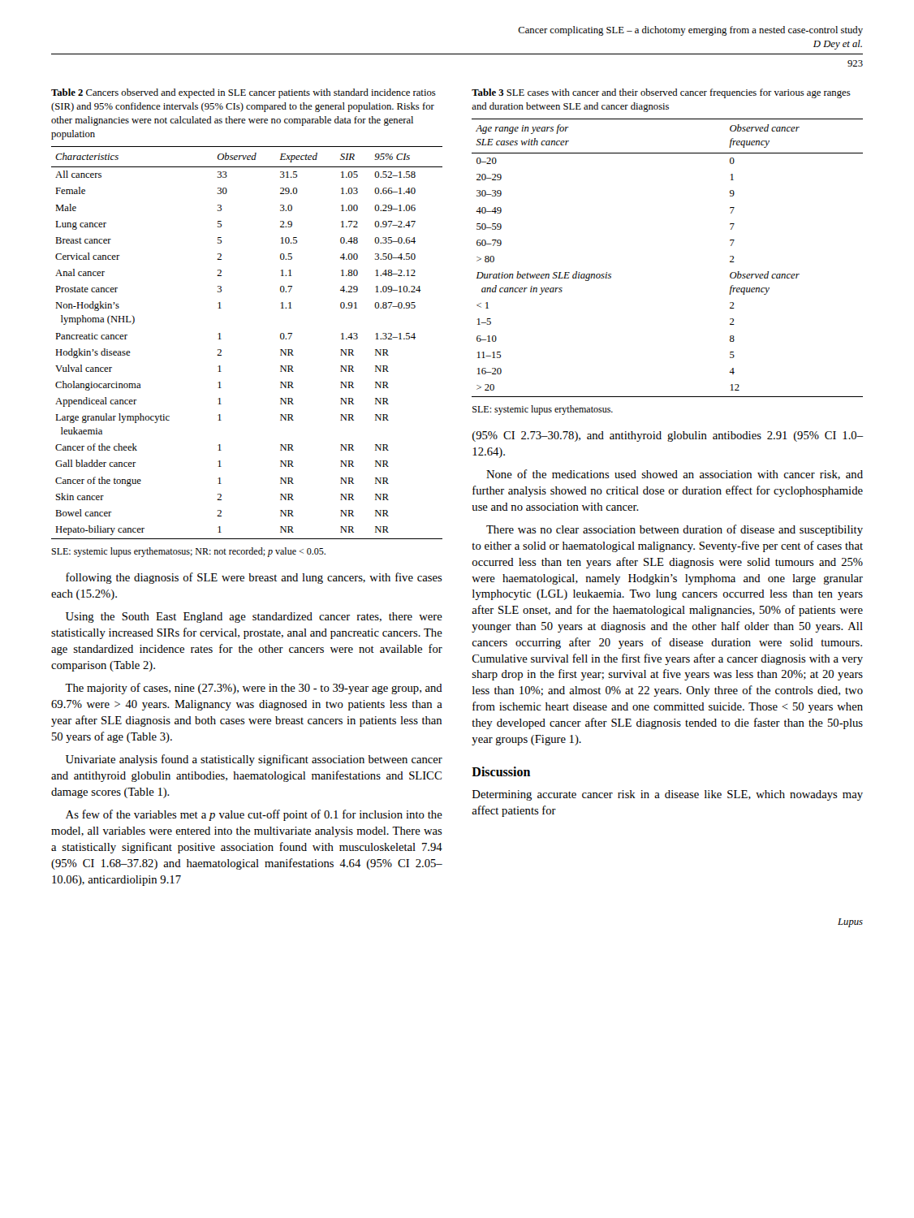Cancer complicating SLE – a dichotomy emerging from a nested case-control study
D Dey et al.
923
Table 2 Cancers observed and expected in SLE cancer patients with standard incidence ratios (SIR) and 95% confidence intervals (95% CIs) compared to the general population. Risks for other malignancies were not calculated as there were no comparable data for the general population
| Characteristics | Observed | Expected | SIR | 95% CIs |
| --- | --- | --- | --- | --- |
| All cancers | 33 | 31.5 | 1.05 | 0.52–1.58 |
| Female | 30 | 29.0 | 1.03 | 0.66–1.40 |
| Male | 3 | 3.0 | 1.00 | 0.29–1.06 |
| Lung cancer | 5 | 2.9 | 1.72 | 0.97–2.47 |
| Breast cancer | 5 | 10.5 | 0.48 | 0.35–0.64 |
| Cervical cancer | 2 | 0.5 | 4.00 | 3.50–4.50 |
| Anal cancer | 2 | 1.1 | 1.80 | 1.48–2.12 |
| Prostate cancer | 3 | 0.7 | 4.29 | 1.09–10.24 |
| Non-Hodgkin’s lymphoma (NHL) | 1 | 1.1 | 0.91 | 0.87–0.95 |
| Pancreatic cancer | 1 | 0.7 | 1.43 | 1.32–1.54 |
| Hodgkin’s disease | 2 | NR | NR | NR |
| Vulval cancer | 1 | NR | NR | NR |
| Cholangiocarcinoma | 1 | NR | NR | NR |
| Appendiceal cancer | 1 | NR | NR | NR |
| Large granular lymphocytic leukaemia | 1 | NR | NR | NR |
| Cancer of the cheek | 1 | NR | NR | NR |
| Gall bladder cancer | 1 | NR | NR | NR |
| Cancer of the tongue | 1 | NR | NR | NR |
| Skin cancer | 2 | NR | NR | NR |
| Bowel cancer | 2 | NR | NR | NR |
| Hepato-biliary cancer | 1 | NR | NR | NR |
SLE: systemic lupus erythematosus; NR: not recorded; p value < 0.05.
following the diagnosis of SLE were breast and lung cancers, with five cases each (15.2%).
Using the South East England age standardized cancer rates, there were statistically increased SIRs for cervical, prostate, anal and pancreatic cancers. The age standardized incidence rates for the other cancers were not available for comparison (Table 2).
The majority of cases, nine (27.3%), were in the 30 - to 39-year age group, and 69.7% were > 40 years. Malignancy was diagnosed in two patients less than a year after SLE diagnosis and both cases were breast cancers in patients less than 50 years of age (Table 3).
Univariate analysis found a statistically significant association between cancer and antithyroid globulin antibodies, haematological manifestations and SLICC damage scores (Table 1).
As few of the variables met a p value cut-off point of 0.1 for inclusion into the model, all variables were entered into the multivariate analysis model. There was a statistically significant positive association found with musculoskeletal 7.94 (95% CI 1.68–37.82) and haematological manifestations 4.64 (95% CI 2.05–10.06), anticardiolipin 9.17
Table 3 SLE cases with cancer and their observed cancer frequencies for various age ranges and duration between SLE and cancer diagnosis
| Age range in years for SLE cases with cancer | Observed cancer frequency |
| --- | --- |
| 0–20 | 0 |
| 20–29 | 1 |
| 30–39 | 9 |
| 40–49 | 7 |
| 50–59 | 7 |
| 60–79 | 7 |
| > 80 | 2 |
| Duration between SLE diagnosis and cancer in years | Observed cancer frequency |
| < 1 | 2 |
| 1–5 | 2 |
| 6–10 | 8 |
| 11–15 | 5 |
| 16–20 | 4 |
| > 20 | 12 |
SLE: systemic lupus erythematosus.
(95% CI 2.73–30.78), and antithyroid globulin antibodies 2.91 (95% CI 1.0–12.64).
None of the medications used showed an association with cancer risk, and further analysis showed no critical dose or duration effect for cyclophosphamide use and no association with cancer.
There was no clear association between duration of disease and susceptibility to either a solid or haematological malignancy. Seventy-five per cent of cases that occurred less than ten years after SLE diagnosis were solid tumours and 25% were haematological, namely Hodgkin’s lymphoma and one large granular lymphocytic (LGL) leukaemia. Two lung cancers occurred less than ten years after SLE onset, and for the haematological malignancies, 50% of patients were younger than 50 years at diagnosis and the other half older than 50 years. All cancers occurring after 20 years of disease duration were solid tumours. Cumulative survival fell in the first five years after a cancer diagnosis with a very sharp drop in the first year; survival at five years was less than 20%; at 20 years less than 10%; and almost 0% at 22 years. Only three of the controls died, two from ischemic heart disease and one committed suicide. Those < 50 years when they developed cancer after SLE diagnosis tended to die faster than the 50-plus year groups (Figure 1).
Discussion
Determining accurate cancer risk in a disease like SLE, which nowadays may affect patients for
Lupus